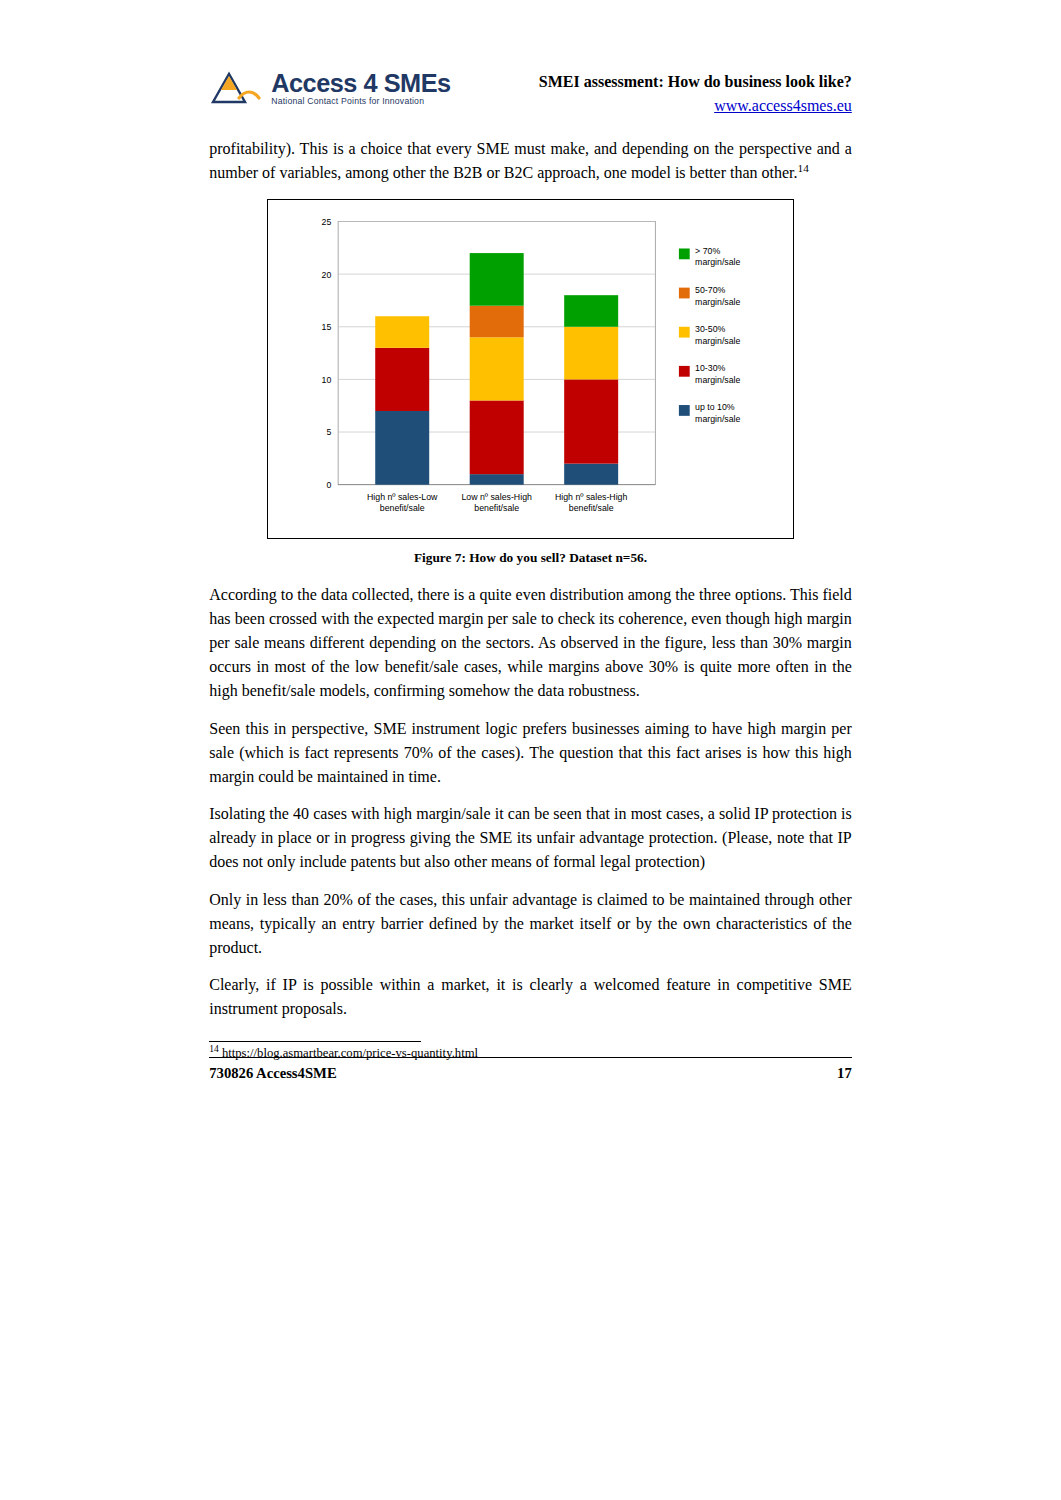Access 4 SMEs
National Contact Points for Innovation
SMEI assessment: How do business look like?
www.access4smes.eu
profitability). This is a choice that every SME must make, and depending on the perspective and a number of variables, among other the B2B or B2C approach, one model is better than other.14
25 20 15 10 5 0 High nº sales-Low benefit/sale Low nº sales-High benefit/sale High nº sales-High benefit/sale > 70% margin/sale 50-70% margin/sale 30-50% margin/sale 10-30% margin/sale up to 10% margin/sale
Figure 7: How do you sell? Dataset n=56.
According to the data collected, there is a quite even distribution among the three options. This field has been crossed with the expected margin per sale to check its coherence, even though high margin per sale means different depending on the sectors. As observed in the figure, less than 30% margin occurs in most of the low benefit/sale cases, while margins above 30% is quite more often in the high benefit/sale models, confirming somehow the data robustness.
Seen this in perspective, SME instrument logic prefers businesses aiming to have high margin per sale (which is fact represents 70% of the cases). The question that this fact arises is how this high margin could be maintained in time.
Isolating the 40 cases with high margin/sale it can be seen that in most cases, a solid IP protection is already in place or in progress giving the SME its unfair advantage protection. (Please, note that IP does not only include patents but also other means of formal legal protection)
Only in less than 20% of the cases, this unfair advantage is claimed to be maintained through other means, typically an entry barrier defined by the market itself or by the own characteristics of the product.
Clearly, if IP is possible within a market, it is clearly a welcomed feature in competitive SME instrument proposals.
14 https://blog.asmartbear.com/price-vs-quantity.html
730826 Access4SME
17